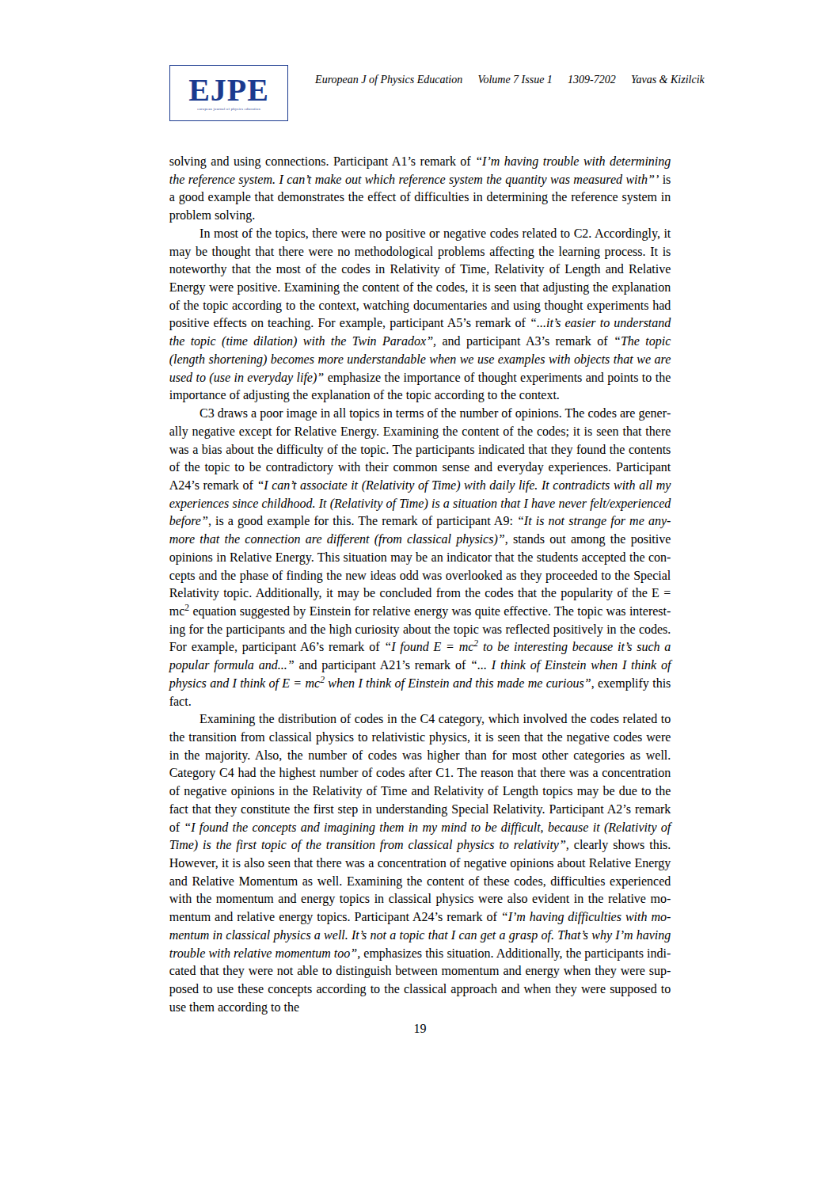EJPE
european journal of physics education
European J of Physics Education Volume 7 Issue 1 1309-7202 Yavas & Kizilcik
solving and using connections. Participant A1’s remark of “I’m having trouble with determining the reference system. I can’t make out which reference system the quantity was measured with”’ is a good example that demonstrates the effect of difficulties in determining the reference system in problem solving.
In most of the topics, there were no positive or negative codes related to C2. Accordingly, it may be thought that there were no methodological problems affecting the learning process. It is noteworthy that the most of the codes in Relativity of Time, Relativity of Length and Relative Energy were positive. Examining the content of the codes, it is seen that adjusting the explanation of the topic according to the context, watching documentaries and using thought experiments had positive effects on teaching. For example, participant A5’s remark of “...it’s easier to understand the topic (time dilation) with the Twin Paradox”, and participant A3’s remark of “The topic (length shortening) becomes more understandable when we use examples with objects that we are used to (use in everyday life)” emphasize the importance of thought experiments and points to the importance of adjusting the explanation of the topic according to the context.
C3 draws a poor image in all topics in terms of the number of opinions. The codes are generally negative except for Relative Energy. Examining the content of the codes; it is seen that there was a bias about the difficulty of the topic. The participants indicated that they found the contents of the topic to be contradictory with their common sense and everyday experiences. Participant A24’s remark of “I can’t associate it (Relativity of Time) with daily life. It contradicts with all my experiences since childhood. It (Relativity of Time) is a situation that I have never felt/experienced before”, is a good example for this. The remark of participant A9: “It is not strange for me anymore that the connection are different (from classical physics)”, stands out among the positive opinions in Relative Energy. This situation may be an indicator that the students accepted the concepts and the phase of finding the new ideas odd was overlooked as they proceeded to the Special Relativity topic. Additionally, it may be concluded from the codes that the popularity of the E = mc2 equation suggested by Einstein for relative energy was quite effective. The topic was interesting for the participants and the high curiosity about the topic was reflected positively in the codes. For example, participant A6’s remark of “I found E = mc2 to be interesting because it’s such a popular formula and...” and participant A21’s remark of “... I think of Einstein when I think of physics and I think of E = mc2 when I think of Einstein and this made me curious”, exemplify this fact.
Examining the distribution of codes in the C4 category, which involved the codes related to the transition from classical physics to relativistic physics, it is seen that the negative codes were in the majority. Also, the number of codes was higher than for most other categories as well. Category C4 had the highest number of codes after C1. The reason that there was a concentration of negative opinions in the Relativity of Time and Relativity of Length topics may be due to the fact that they constitute the first step in understanding Special Relativity. Participant A2’s remark of “I found the concepts and imagining them in my mind to be difficult, because it (Relativity of Time) is the first topic of the transition from classical physics to relativity”, clearly shows this. However, it is also seen that there was a concentration of negative opinions about Relative Energy and Relative Momentum as well. Examining the content of these codes, difficulties experienced with the momentum and energy topics in classical physics were also evident in the relative momentum and relative energy topics. Participant A24’s remark of “I’m having difficulties with momentum in classical physics a well. It’s not a topic that I can get a grasp of. That’s why I’m having trouble with relative momentum too”, emphasizes this situation. Additionally, the participants indicated that they were not able to distinguish between momentum and energy when they were supposed to use these concepts according to the classical approach and when they were supposed to use them according to the
19